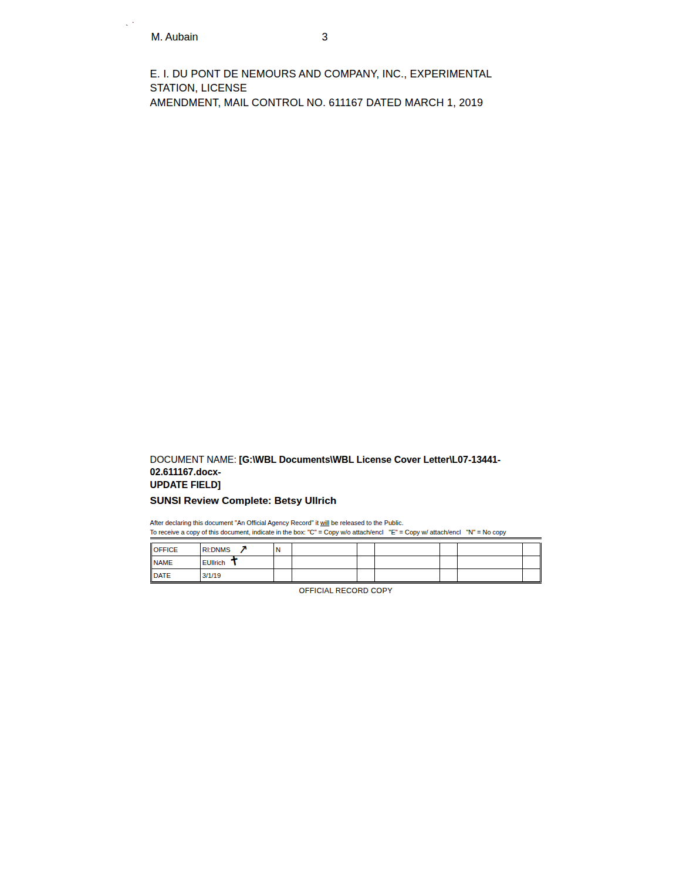. `
M. Aubain
3
E. I. DU PONT DE NEMOURS AND COMPANY, INC., EXPERIMENTAL STATION, LICENSE
AMENDMENT, MAIL CONTROL NO. 611167 DATED MARCH 1, 2019
DOCUMENT NAME: [G:\WBL Documents\WBL License Cover Letter\L07-13441-02.611167.docx-
UPDATE FIELD]
SUNSI Review Complete: Betsy Ullrich
After declaring this document "An Official Agency Record" it will be released to the Public.
To receive a copy of this document, indicate in the box: "C" = Copy w/o attach/encl "E" = Copy w/ attach/encl "N" = No copy
| OFFICE | RI:DNMS ↗ | N | | | | | | |
| NAME | EUllrich ✝ | | | | | | | |
| DATE | 3/1/19 | | | | | | | |
OFFICIAL RECORD COPY